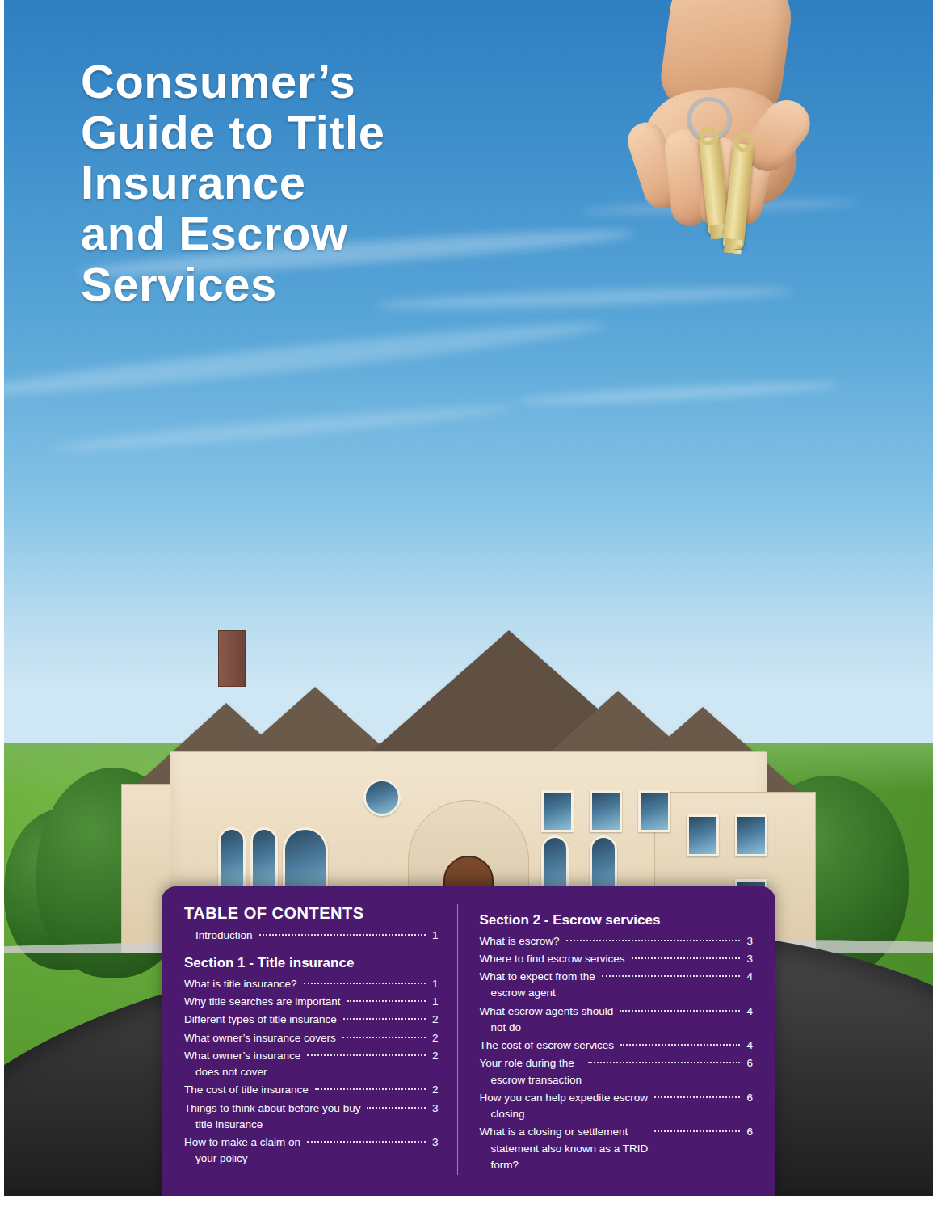Consumer’s
Guide to Title
Insurance
and Escrow
Services
TABLE OF CONTENTS
Introduction 1
Section 1 - Title insurance
What is title insurance? 1
Why title searches are important 1
Different types of title insurance 2
What owner’s insurance covers 2
What owner’s insurance
does not cover 2
The cost of title insurance 2
Things to think about before you buy
title insurance 3
How to make a claim on
your policy 3
Section 2 - Escrow services
What is escrow? 3
Where to find escrow services 3
What to expect from the
escrow agent 4
What escrow agents should
not do 4
The cost of escrow services 4
Your role during the
escrow transaction 6
How you can help expedite escrow
closing 6
What is a closing or settlement
statement also known as a TRID
form? 6